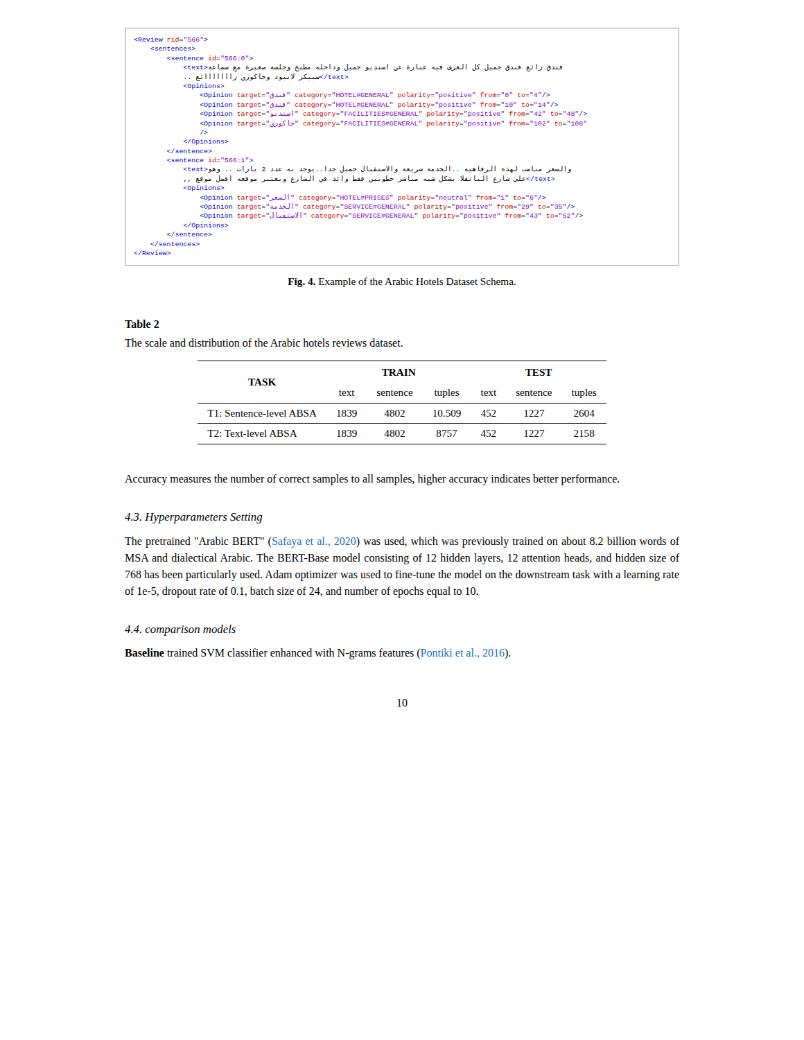<Review rid="566"> <sentences> <sentence id="566:0"> <text>فندق رائع فندق جميل كل الغرف فيه عبارة عن استديو جميل وداخله مطبخ وجلسة صغيرة مع سماعة سبيكر لابيود وجاكوزي رااااااائع ..</text> <Opinions> <Opinion target="فندق" category="HOTEL#GENERAL" polarity="positive" from="0" to="4"/> <Opinion target="فندق" category="HOTEL#GENERAL" polarity="positive" from="10" to="14"/> <Opinion target="استديو" category="FACILITIES#GENERAL" polarity="positive" from="42" to="48"/> <Opinion target="جاكوزي" category="FACILITIES#GENERAL" polarity="positive" from="102" to="108" /> </Opinions> </sentence> <sentence id="566:1"> <text>والسعر مناسب لهذه الرفاهية ..الخدمة سريعة والاستقبال جميل جدا..يوجد به عدد 2 بارات .. وهو على شارع البانقلا بشكل شبه مباشر خطوتين فقط وائد في الشارع ويعتبر موقعه افضل موقع ,,</text> <Opinions> <Opinion target="السعر" category="HOTEL#PRICES" polarity="neutral" from="1" to="6"/> <Opinion target="الخدمة" category="SERVICE#GENERAL" polarity="positive" from="29" to="35"/> <Opinion target="الاستقبال" category="SERVICE#GENERAL" polarity="positive" from="43" to="52"/> </Opinions> </sentence> </sentences> </Review>
Fig. 4. Example of the Arabic Hotels Dataset Schema.
Table 2
The scale and distribution of the Arabic hotels reviews dataset.
| TASK | TRAIN | TEST |
| --- | --- | --- |
| text | sentence | tuples | text | sentence | tuples |
| T1: Sentence-level ABSA | 1839 | 4802 | 10.509 | 452 | 1227 | 2604 |
| T2: Text-level ABSA | 1839 | 4802 | 8757 | 452 | 1227 | 2158 |
Accuracy measures the number of correct samples to all samples, higher accuracy indicates better performance.
4.3. Hyperparameters Setting
The pretrained "Arabic BERT" (Safaya et al., 2020) was used, which was previously trained on about 8.2 billion words of MSA and dialectical Arabic. The BERT-Base model consisting of 12 hidden layers, 12 attention heads, and hidden size of 768 has been particularly used. Adam optimizer was used to fine-tune the model on the downstream task with a learning rate of 1e-5, dropout rate of 0.1, batch size of 24, and number of epochs equal to 10.
4.4. comparison models
Baseline trained SVM classifier enhanced with N-grams features (Pontiki et al., 2016).
10